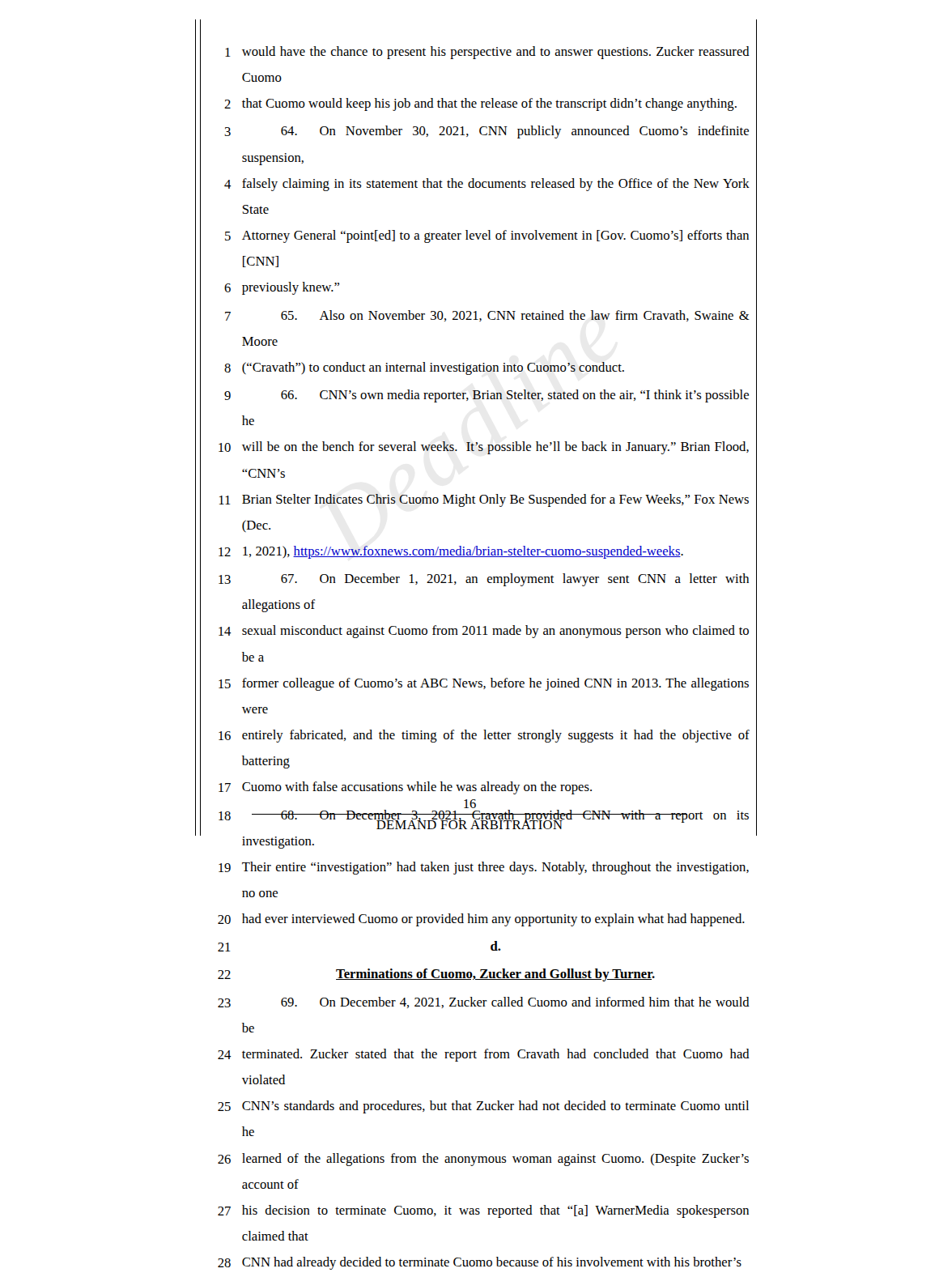Deadline
| 1 | would have the chance to present his perspective and to answer questions. Zucker reassured Cuomo |
| 2 | that Cuomo would keep his job and that the release of the transcript didn’t change anything. |
| 3 | 64. On November 30, 2021, CNN publicly announced Cuomo’s indefinite suspension, |
| 4 | falsely claiming in its statement that the documents released by the Office of the New York State |
| 5 | Attorney General “point[ed] to a greater level of involvement in [Gov. Cuomo’s] efforts than [CNN] |
| 6 | previously knew.” |
| 7 | 65. Also on November 30, 2021, CNN retained the law firm Cravath, Swaine & Moore |
| 8 | (“Cravath”) to conduct an internal investigation into Cuomo’s conduct. |
| 9 | 66. CNN’s own media reporter, Brian Stelter, stated on the air, “I think it’s possible he |
| 10 | will be on the bench for several weeks. It’s possible he’ll be back in January.” Brian Flood, “CNN’s |
| 11 | Brian Stelter Indicates Chris Cuomo Might Only Be Suspended for a Few Weeks,” Fox News (Dec. |
| 12 | 1, 2021), https://www.foxnews.com/media/brian-stelter-cuomo-suspended-weeks . |
| 13 | 67. On December 1, 2021, an employment lawyer sent CNN a letter with allegations of |
| 14 | sexual misconduct against Cuomo from 2011 made by an anonymous person who claimed to be a |
| 15 | former colleague of Cuomo’s at ABC News, before he joined CNN in 2013. The allegations were |
| 16 | entirely fabricated, and the timing of the letter strongly suggests it had the objective of battering |
| 17 | Cuomo with false accusations while he was already on the ropes. |
| 18 | 68. On December 3, 2021, Cravath provided CNN with a report on its investigation. |
| 19 | Their entire “investigation” had taken just three days. Notably, throughout the investigation, no one |
| 20 | had ever interviewed Cuomo or provided him any opportunity to explain what had happened. |
| 21 | d. |
| 22 | Terminations of Cuomo, Zucker and Gollust by Turner . |
| 23 | 69. On December 4, 2021, Zucker called Cuomo and informed him that he would be |
| 24 | terminated. Zucker stated that the report from Cravath had concluded that Cuomo had violated |
| 25 | CNN’s standards and procedures, but that Zucker had not decided to terminate Cuomo until he |
| 26 | learned of the allegations from the anonymous woman against Cuomo. (Despite Zucker’s account of |
| 27 | his decision to terminate Cuomo, it was reported that “[a] WarnerMedia spokesperson claimed that |
| 28 | CNN had already decided to terminate Cuomo because of his involvement with his brother’s |
16
DEMAND FOR ARBITRATION